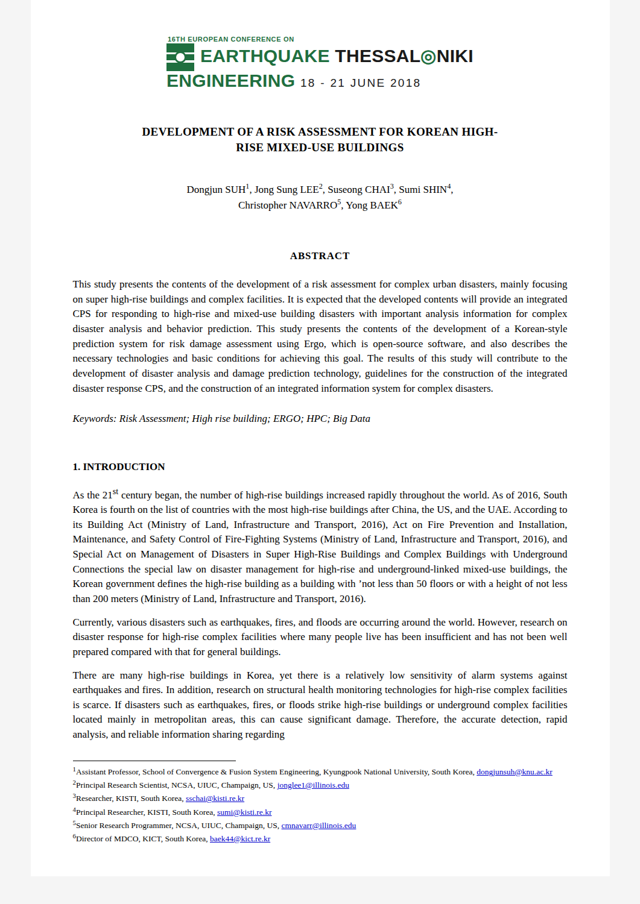16TH EUROPEAN CONFERENCE ON
EARTHQUAKE THESSAL◎NIKI
ENGINEERING 18 - 21 JUNE 2018
Development of a Risk Assessment for Korean High-
Rise Mixed-Use Buildings
Dongjun SUH1, Jong Sung LEE2, Suseong CHAI3, Sumi SHIN4,
Christopher NAVARRO5, Yong BAEK6
ABSTRACT
This study presents the contents of the development of a risk assessment for complex urban disasters, mainly focusing on super high-rise buildings and complex facilities. It is expected that the developed contents will provide an integrated CPS for responding to high-rise and mixed-use building disasters with important analysis information for complex disaster analysis and behavior prediction. This study presents the contents of the development of a Korean-style prediction system for risk damage assessment using Ergo, which is open-source software, and also describes the necessary technologies and basic conditions for achieving this goal. The results of this study will contribute to the development of disaster analysis and damage prediction technology, guidelines for the construction of the integrated disaster response CPS, and the construction of an integrated information system for complex disasters.
Keywords: Risk Assessment; High rise building; ERGO; HPC; Big Data
1. INTRODUCTION
As the 21st century began, the number of high-rise buildings increased rapidly throughout the world. As of 2016, South Korea is fourth on the list of countries with the most high-rise buildings after China, the US, and the UAE. According to its Building Act (Ministry of Land, Infrastructure and Transport, 2016), Act on Fire Prevention and Installation, Maintenance, and Safety Control of Fire-Fighting Systems (Ministry of Land, Infrastructure and Transport, 2016), and Special Act on Management of Disasters in Super High-Rise Buildings and Complex Buildings with Underground Connections the special law on disaster management for high-rise and underground-linked mixed-use buildings, the Korean government defines the high-rise building as a building with ʼnot less than 50 floors or with a height of not less than 200 meters (Ministry of Land, Infrastructure and Transport, 2016).
Currently, various disasters such as earthquakes, fires, and floods are occurring around the world. However, research on disaster response for high-rise complex facilities where many people live has been insufficient and has not been well prepared compared with that for general buildings.
There are many high-rise buildings in Korea, yet there is a relatively low sensitivity of alarm systems against earthquakes and fires. In addition, research on structural health monitoring technologies for high-rise complex facilities is scarce. If disasters such as earthquakes, fires, or floods strike high-rise buildings or underground complex facilities located mainly in metropolitan areas, this can cause significant damage. Therefore, the accurate detection, rapid analysis, and reliable information sharing regarding
1Assistant Professor, School of Convergence & Fusion System Engineering, Kyungpook National University, South Korea, dongjunsuh@knu.ac.kr
2Principal Research Scientist, NCSA, UIUC, Champaign, US, jonglee1@illinois.edu
3Researcher, KISTI, South Korea, sschai@kisti.re.kr
4Principal Researcher, KISTI, South Korea, sumi@kisti.re.kr
5Senior Research Programmer, NCSA, UIUC, Champaign, US, cmnavarr@illinois.edu
6Director of MDCO, KICT, South Korea, baek44@kict.re.kr